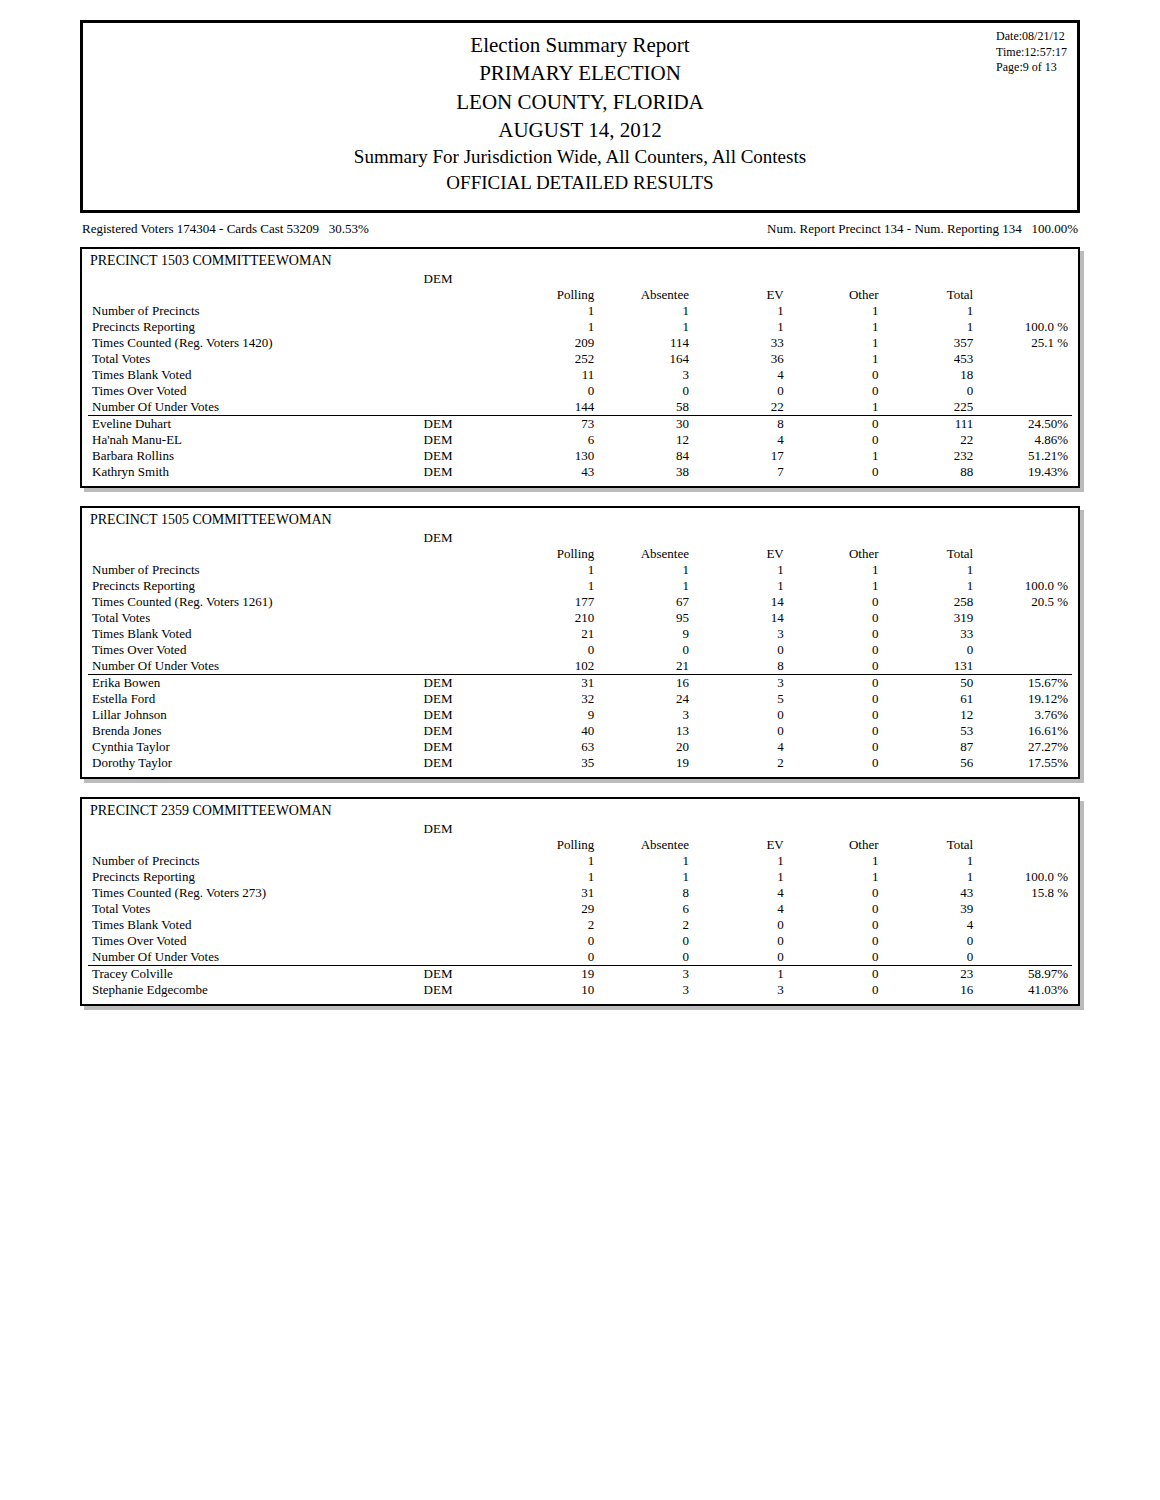Date:08/21/12
Time:12:57:17
Page:9 of 13
Election Summary Report PRIMARY ELECTION LEON COUNTY, FLORIDA AUGUST 14, 2012
Summary For Jurisdiction Wide, All Counters, All Contests
OFFICIAL DETAILED RESULTS
Registered Voters 174304 - Cards Cast 53209 30.53%
Num. Report Precinct 134 - Num. Reporting 134 100.00%
PRECINCT 1503 COMMITTEEWOMAN
| | DEM | | | | | | |
| | | Polling | Absentee | EV | Other | Total | |
| Number of Precincts | | 1 | 1 | 1 | 1 | 1 | |
| Precincts Reporting | | 1 | 1 | 1 | 1 | 1 | 100.0 % |
| Times Counted (Reg. Voters 1420) | | 209 | 114 | 33 | 1 | 357 | 25.1 % |
| Total Votes | | 252 | 164 | 36 | 1 | 453 | |
| Times Blank Voted | | 11 | 3 | 4 | 0 | 18 | |
| Times Over Voted | | 0 | 0 | 0 | 0 | 0 | |
| Number Of Under Votes | | 144 | 58 | 22 | 1 | 225 | |
| Eveline Duhart | DEM | 73 | 30 | 8 | 0 | 111 | 24.50% |
| Ha'nah Manu-EL | DEM | 6 | 12 | 4 | 0 | 22 | 4.86% |
| Barbara Rollins | DEM | 130 | 84 | 17 | 1 | 232 | 51.21% |
| Kathryn Smith | DEM | 43 | 38 | 7 | 0 | 88 | 19.43% |
PRECINCT 1505 COMMITTEEWOMAN
| | DEM | | | | | | |
| | | Polling | Absentee | EV | Other | Total | |
| Number of Precincts | | 1 | 1 | 1 | 1 | 1 | |
| Precincts Reporting | | 1 | 1 | 1 | 1 | 1 | 100.0 % |
| Times Counted (Reg. Voters 1261) | | 177 | 67 | 14 | 0 | 258 | 20.5 % |
| Total Votes | | 210 | 95 | 14 | 0 | 319 | |
| Times Blank Voted | | 21 | 9 | 3 | 0 | 33 | |
| Times Over Voted | | 0 | 0 | 0 | 0 | 0 | |
| Number Of Under Votes | | 102 | 21 | 8 | 0 | 131 | |
| Erika Bowen | DEM | 31 | 16 | 3 | 0 | 50 | 15.67% |
| Estella Ford | DEM | 32 | 24 | 5 | 0 | 61 | 19.12% |
| Lillar Johnson | DEM | 9 | 3 | 0 | 0 | 12 | 3.76% |
| Brenda Jones | DEM | 40 | 13 | 0 | 0 | 53 | 16.61% |
| Cynthia Taylor | DEM | 63 | 20 | 4 | 0 | 87 | 27.27% |
| Dorothy Taylor | DEM | 35 | 19 | 2 | 0 | 56 | 17.55% |
PRECINCT 2359 COMMITTEEWOMAN
| | DEM | | | | | | |
| | | Polling | Absentee | EV | Other | Total | |
| Number of Precincts | | 1 | 1 | 1 | 1 | 1 | |
| Precincts Reporting | | 1 | 1 | 1 | 1 | 1 | 100.0 % |
| Times Counted (Reg. Voters 273) | | 31 | 8 | 4 | 0 | 43 | 15.8 % |
| Total Votes | | 29 | 6 | 4 | 0 | 39 | |
| Times Blank Voted | | 2 | 2 | 0 | 0 | 4 | |
| Times Over Voted | | 0 | 0 | 0 | 0 | 0 | |
| Number Of Under Votes | | 0 | 0 | 0 | 0 | 0 | |
| Tracey Colville | DEM | 19 | 3 | 1 | 0 | 23 | 58.97% |
| Stephanie Edgecombe | DEM | 10 | 3 | 3 | 0 | 16 | 41.03% |